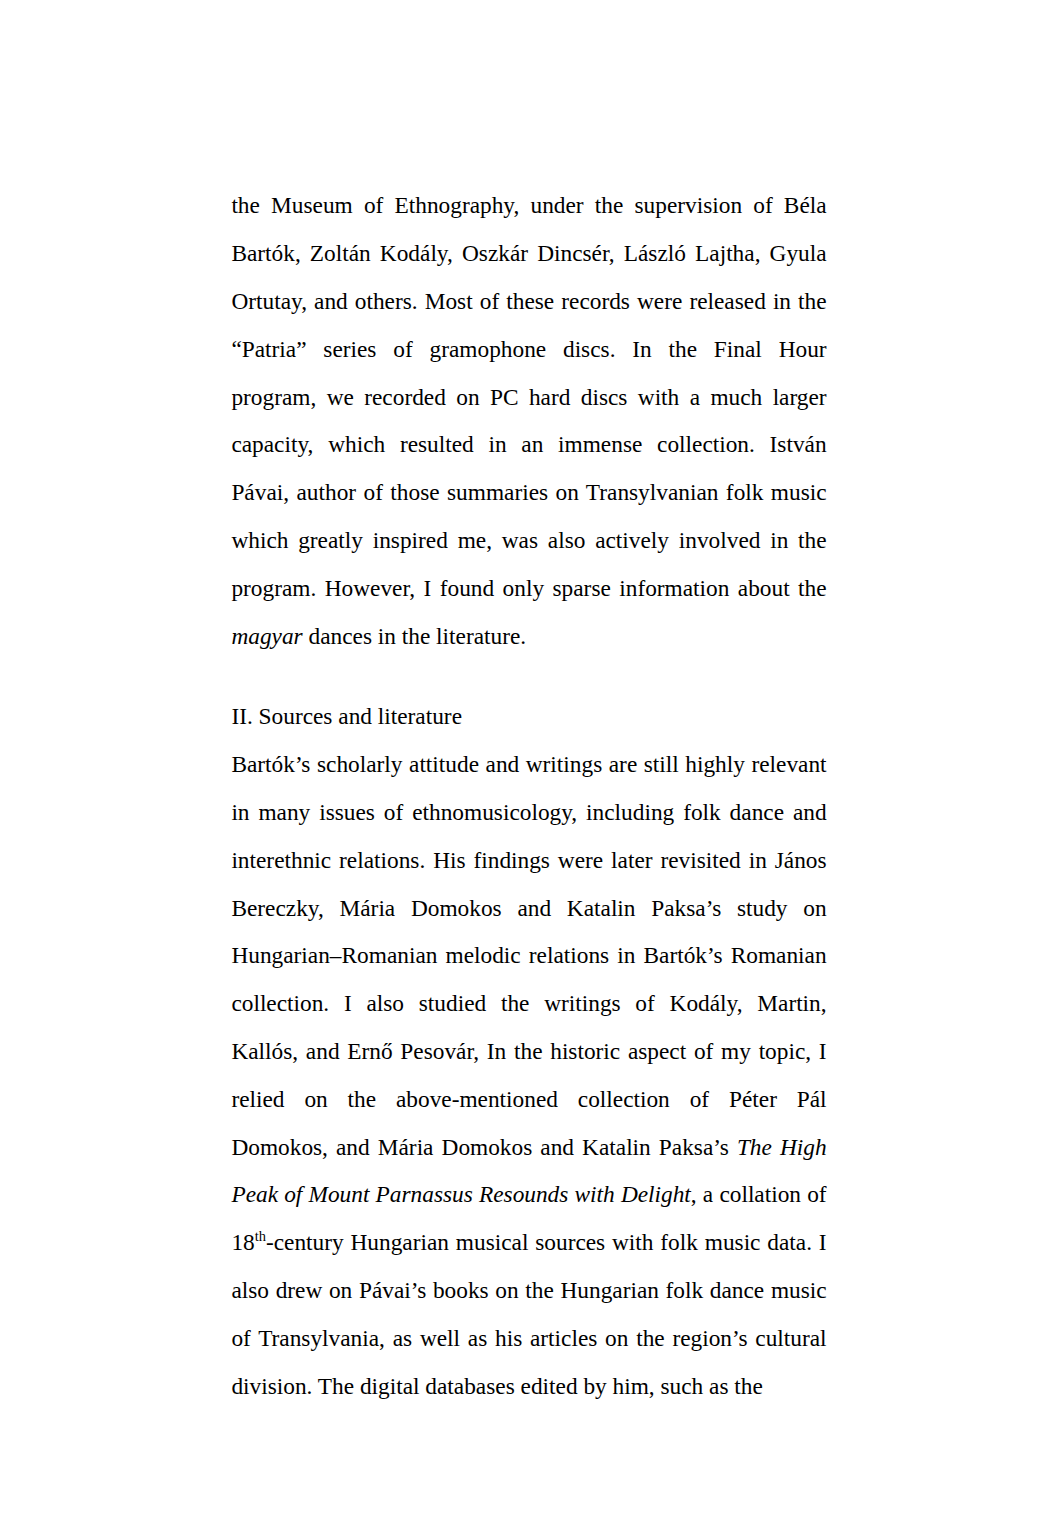the Museum of Ethnography, under the supervision of Béla Bartók, Zoltán Kodály, Oszkár Dincsér, László Lajtha, Gyula Ortutay, and others. Most of these records were released in the “Patria” series of gramophone discs. In the Final Hour program, we recorded on PC hard discs with a much larger capacity, which resulted in an immense collection. István Pávai, author of those summaries on Transylvanian folk music which greatly inspired me, was also actively involved in the program. However, I found only sparse information about the magyar dances in the literature.
II. Sources and literature
Bartók’s scholarly attitude and writings are still highly relevant in many issues of ethnomusicology, including folk dance and interethnic relations. His findings were later revisited in János Bereczky, Mária Domokos and Katalin Paksa’s study on Hungarian–Romanian melodic relations in Bartók’s Romanian collection. I also studied the writings of Kodály, Martin, Kallós, and Ernő Pesovár, In the historic aspect of my topic, I relied on the above-mentioned collection of Péter Pál Domokos, and Mária Domokos and Katalin Paksa’s The High Peak of Mount Parnassus Resounds with Delight, a collation of 18th-century Hungarian musical sources with folk music data. I also drew on Pávai’s books on the Hungarian folk dance music of Transylvania, as well as his articles on the region’s cultural division. The digital databases edited by him, such as the